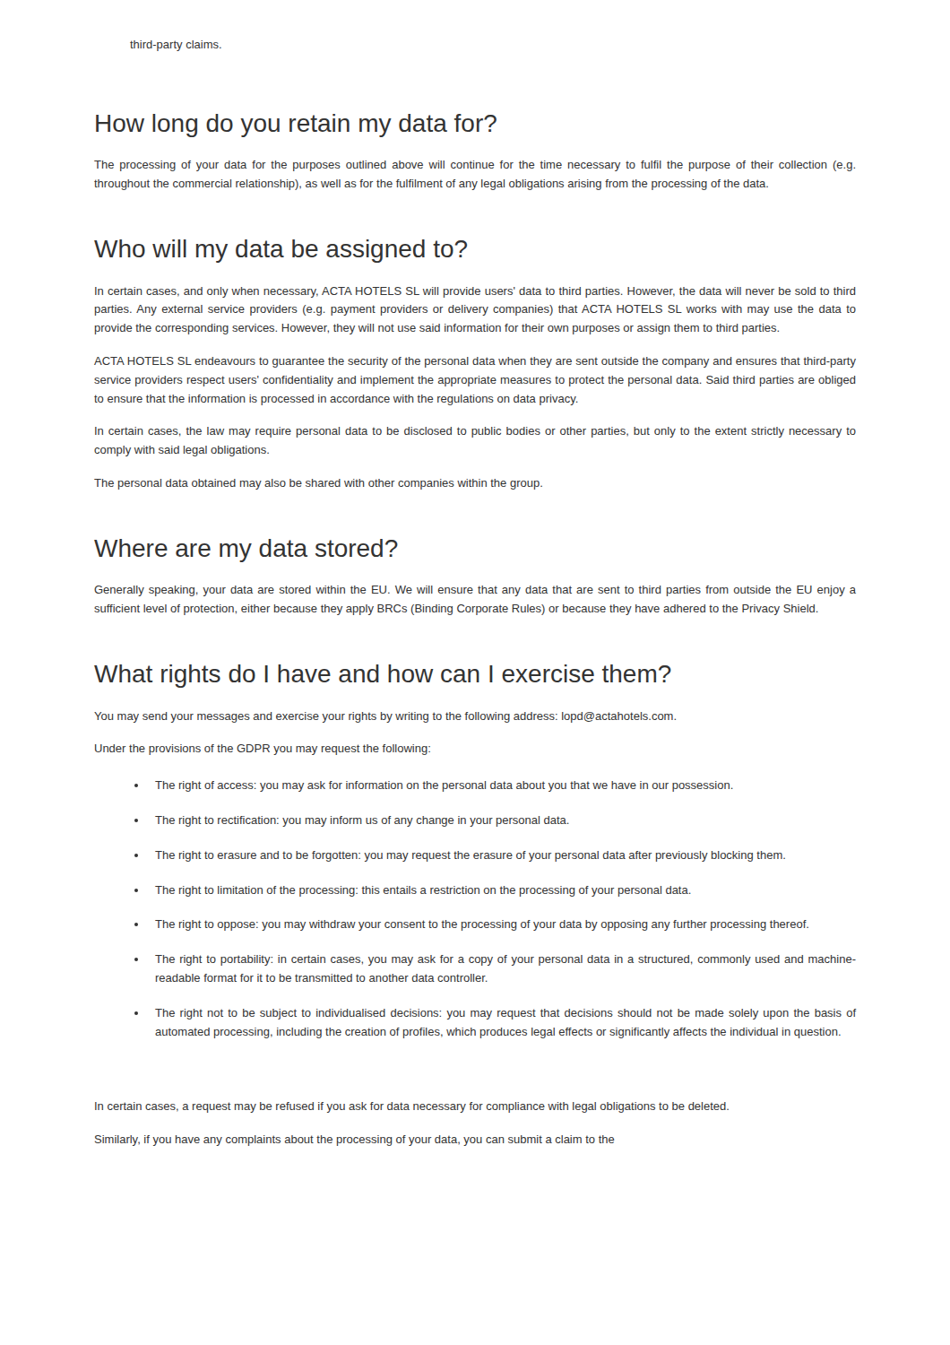third-party claims.
How long do you retain my data for?
The processing of your data for the purposes outlined above will continue for the time necessary to fulfil the purpose of their collection (e.g. throughout the commercial relationship), as well as for the fulfilment of any legal obligations arising from the processing of the data.
Who will my data be assigned to?
In certain cases, and only when necessary, ACTA HOTELS SL will provide users' data to third parties. However, the data will never be sold to third parties. Any external service providers (e.g. payment providers or delivery companies) that ACTA HOTELS SL works with may use the data to provide the corresponding services. However, they will not use said information for their own purposes or assign them to third parties.
ACTA HOTELS SL endeavours to guarantee the security of the personal data when they are sent outside the company and ensures that third-party service providers respect users' confidentiality and implement the appropriate measures to protect the personal data. Said third parties are obliged to ensure that the information is processed in accordance with the regulations on data privacy.
In certain cases, the law may require personal data to be disclosed to public bodies or other parties, but only to the extent strictly necessary to comply with said legal obligations.
The personal data obtained may also be shared with other companies within the group.
Where are my data stored?
Generally speaking, your data are stored within the EU. We will ensure that any data that are sent to third parties from outside the EU enjoy a sufficient level of protection, either because they apply BRCs (Binding Corporate Rules) or because they have adhered to the Privacy Shield.
What rights do I have and how can I exercise them?
You may send your messages and exercise your rights by writing to the following address: lopd@actahotels.com.
Under the provisions of the GDPR you may request the following:
The right of access: you may ask for information on the personal data about you that we have in our possession.
The right to rectification: you may inform us of any change in your personal data.
The right to erasure and to be forgotten: you may request the erasure of your personal data after previously blocking them.
The right to limitation of the processing: this entails a restriction on the processing of your personal data.
The right to oppose: you may withdraw your consent to the processing of your data by opposing any further processing thereof.
The right to portability: in certain cases, you may ask for a copy of your personal data in a structured, commonly used and machine-readable format for it to be transmitted to another data controller.
The right not to be subject to individualised decisions: you may request that decisions should not be made solely upon the basis of automated processing, including the creation of profiles, which produces legal effects or significantly affects the individual in question.
In certain cases, a request may be refused if you ask for data necessary for compliance with legal obligations to be deleted.
Similarly, if you have any complaints about the processing of your data, you can submit a claim to the